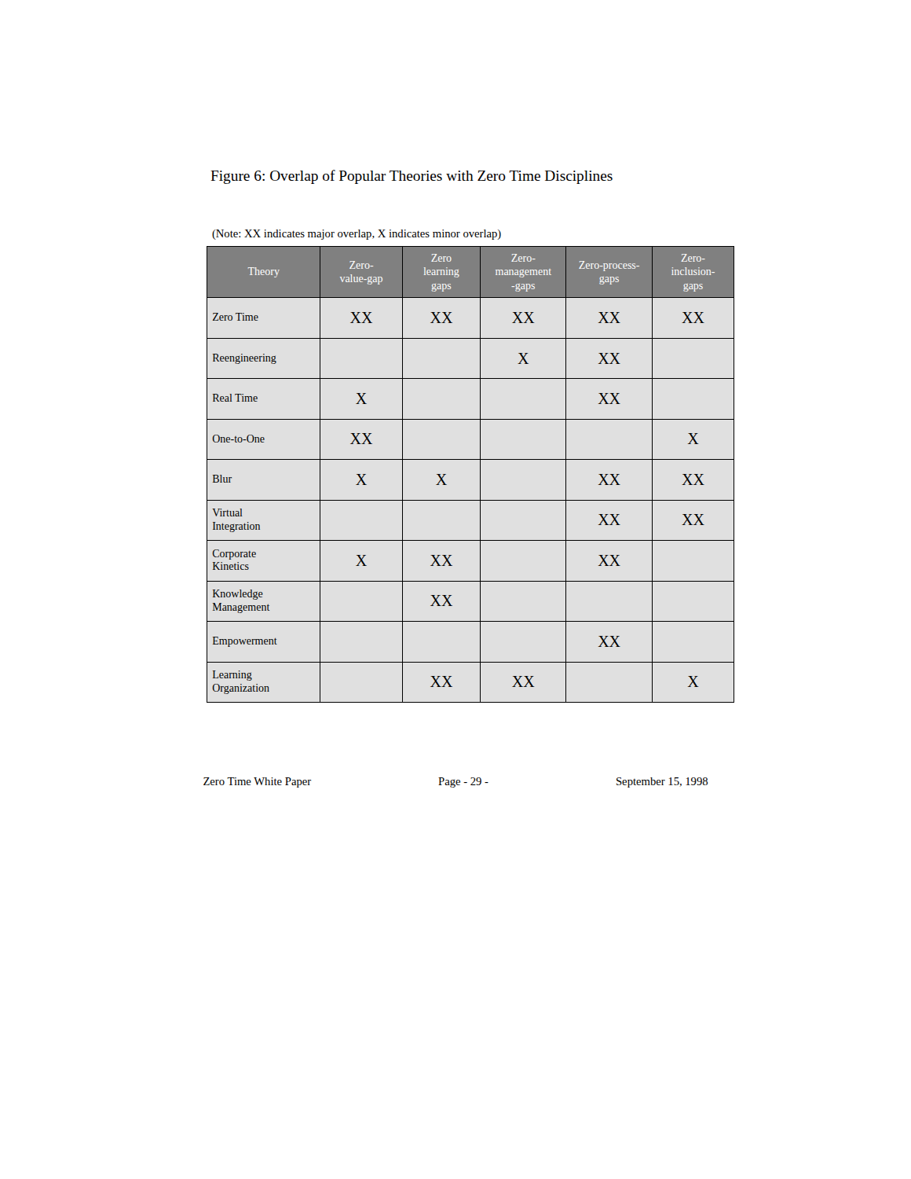Figure 6: Overlap of Popular Theories with Zero Time Disciplines
(Note: XX indicates major overlap, X indicates minor overlap)
| Theory | Zero- value-gap | Zero learning gaps | Zero- management -gaps | Zero-process- gaps | Zero- inclusion- gaps |
| --- | --- | --- | --- | --- | --- |
| Zero Time | XX | XX | XX | XX | XX |
| Reengineering | | | X | XX | |
| Real Time | X | | | XX | |
| One-to-One | XX | | | | X |
| Blur | X | X | | XX | XX |
| Virtual Integration | | | | XX | XX |
| Corporate Kinetics | X | XX | | XX | |
| Knowledge Management | | XX | | | |
| Empowerment | | | | XX | |
| Learning Organization | | XX | XX | | X |
Zero Time White Paper Page - 29 - September 15, 1998